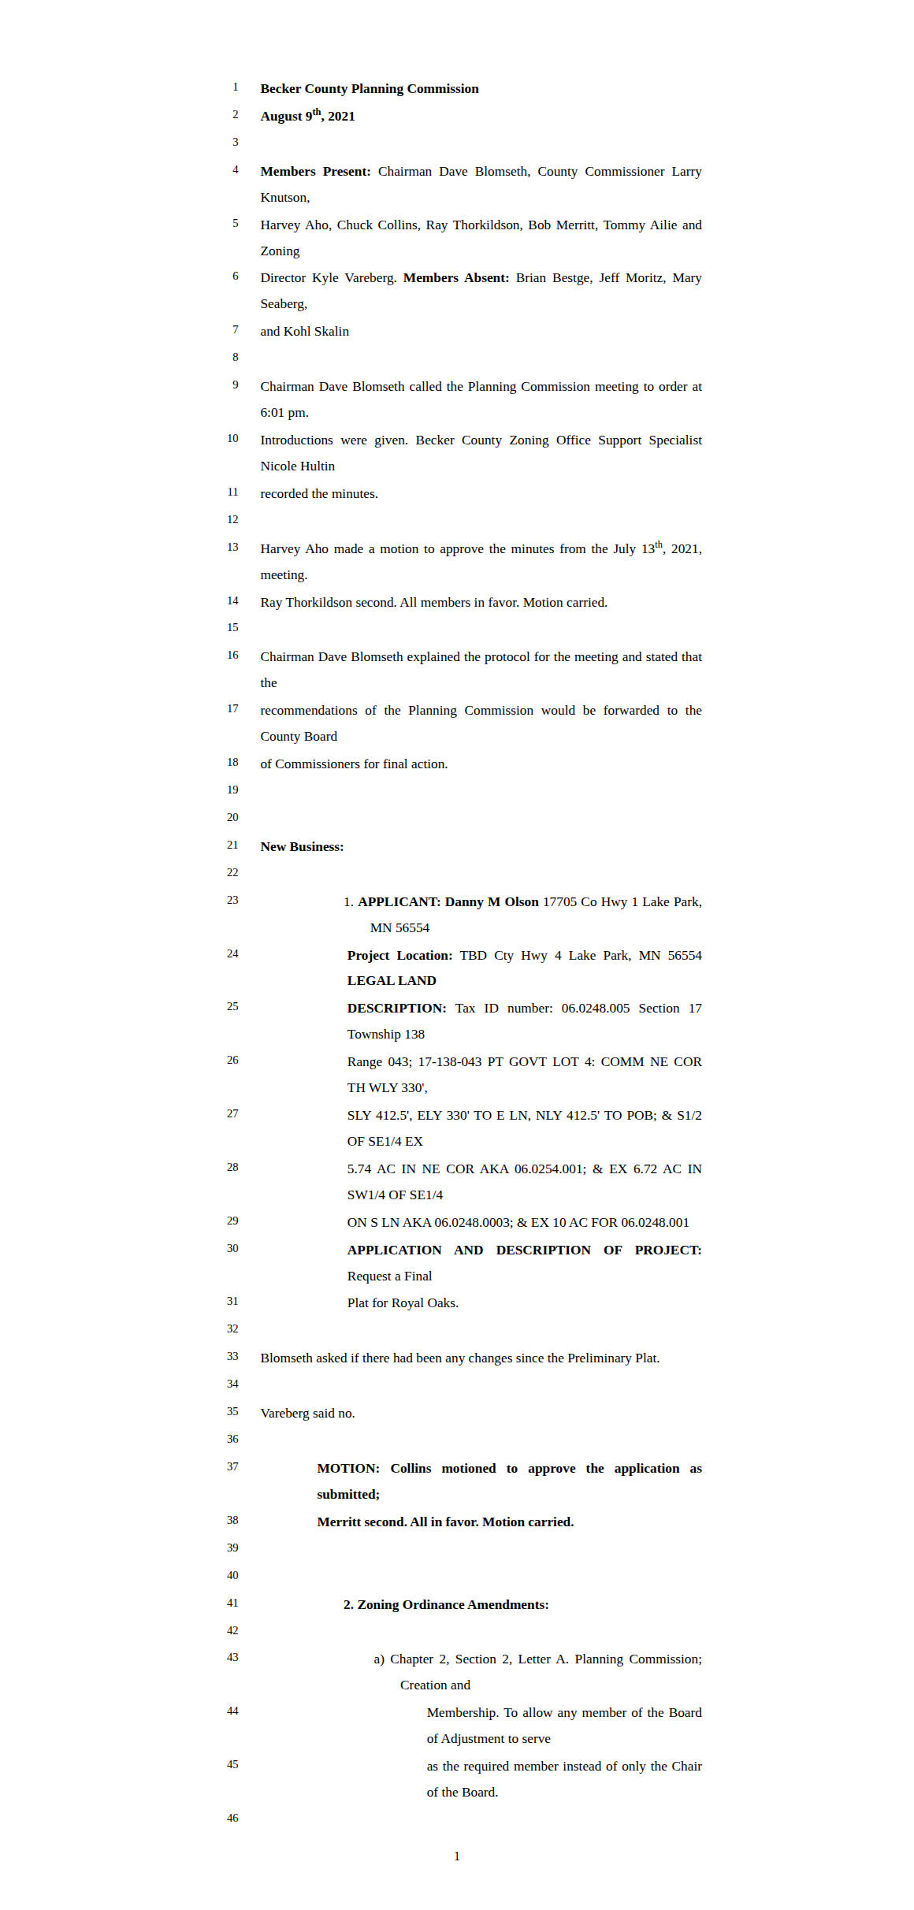| 1 | Becker County Planning Commission |
| 2 | August 9 th , 2021 |
| 3 | |
| 4 | Members Present: Chairman Dave Blomseth, County Commissioner Larry Knutson, |
| 5 | Harvey Aho, Chuck Collins, Ray Thorkildson, Bob Merritt, Tommy Ailie and Zoning |
| 6 | Director Kyle Vareberg. Members Absent: Brian Bestge, Jeff Moritz, Mary Seaberg, |
| 7 | and Kohl Skalin |
| 8 | |
| 9 | Chairman Dave Blomseth called the Planning Commission meeting to order at 6:01 pm. |
| 10 | Introductions were given. Becker County Zoning Office Support Specialist Nicole Hultin |
| 11 | recorded the minutes. |
| 12 | |
| 13 | Harvey Aho made a motion to approve the minutes from the July 13 th , 2021, meeting. |
| 14 | Ray Thorkildson second. All members in favor. Motion carried. |
| 15 | |
| 16 | Chairman Dave Blomseth explained the protocol for the meeting and stated that the |
| 17 | recommendations of the Planning Commission would be forwarded to the County Board |
| 18 | of Commissioners for final action. |
| 19 | |
| 20 | |
| 21 | New Business: |
| 22 | |
| 23 | 1. APPLICANT: Danny M Olson 17705 Co Hwy 1 Lake Park, MN 56554 |
| 24 | Project Location: TBD Cty Hwy 4 Lake Park, MN 56554 LEGAL LAND |
| 25 | DESCRIPTION: Tax ID number: 06.0248.005 Section 17 Township 138 |
| 26 | Range 043; 17-138-043 PT GOVT LOT 4: COMM NE COR TH WLY 330', |
| 27 | SLY 412.5', ELY 330' TO E LN, NLY 412.5' TO POB; & S1/2 OF SE1/4 EX |
| 28 | 5.74 AC IN NE COR AKA 06.0254.001; & EX 6.72 AC IN SW1/4 OF SE1/4 |
| 29 | ON S LN AKA 06.0248.0003; & EX 10 AC FOR 06.0248.001 |
| 30 | APPLICATION AND DESCRIPTION OF PROJECT: Request a Final |
| 31 | Plat for Royal Oaks. |
| 32 | |
| 33 | Blomseth asked if there had been any changes since the Preliminary Plat. |
| 34 | |
| 35 | Vareberg said no. |
| 36 | |
| 37 | MOTION: Collins motioned to approve the application as submitted; |
| 38 | Merritt second. All in favor. Motion carried. |
| 39 | |
| 40 | |
| 41 | 2. Zoning Ordinance Amendments: |
| 42 | |
| 43 | a) Chapter 2, Section 2, Letter A. Planning Commission; Creation and |
| 44 | Membership. To allow any member of the Board of Adjustment to serve |
| 45 | as the required member instead of only the Chair of the Board. |
| 46 | |
1